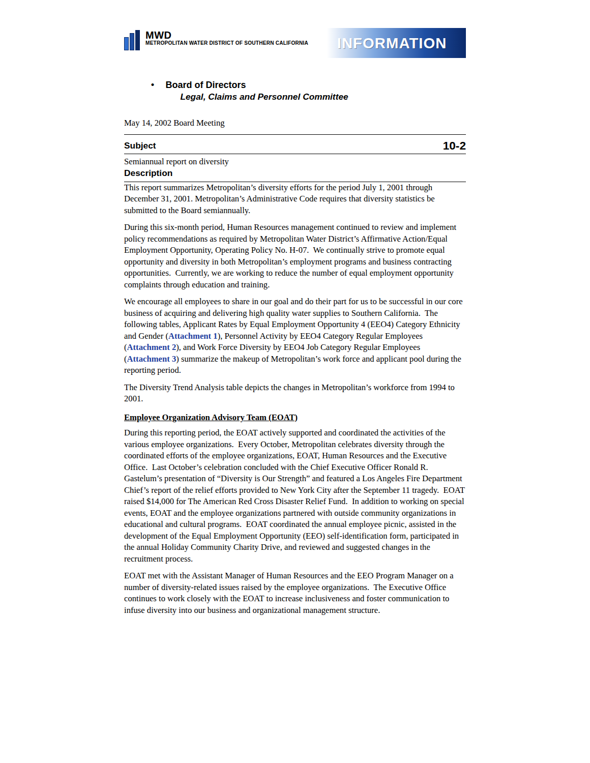MWD
METROPOLITAN WATER DISTRICT OF SOUTHERN CALIFORNIA
INFORMATION
Board of Directors Legal, Claims and Personnel Committee
May 14, 2002 Board Meeting
10-2
Subject
Semiannual report on diversity
Description
This report summarizes Metropolitan’s diversity efforts for the period July 1, 2001 through December 31, 2001. Metropolitan’s Administrative Code requires that diversity statistics be submitted to the Board semiannually.
During this six-month period, Human Resources management continued to review and implement policy recommendations as required by Metropolitan Water District’s Affirmative Action/Equal Employment Opportunity, Operating Policy No. H-07. We continually strive to promote equal opportunity and diversity in both Metropolitan’s employment programs and business contracting opportunities. Currently, we are working to reduce the number of equal employment opportunity complaints through education and training.
We encourage all employees to share in our goal and do their part for us to be successful in our core business of acquiring and delivering high quality water supplies to Southern California. The following tables, Applicant Rates by Equal Employment Opportunity 4 (EEO4) Category Ethnicity and Gender (Attachment 1), Personnel Activity by EEO4 Category Regular Employees (Attachment 2), and Work Force Diversity by EEO4 Job Category Regular Employees (Attachment 3) summarize the makeup of Metropolitan’s work force and applicant pool during the reporting period.
The Diversity Trend Analysis table depicts the changes in Metropolitan’s workforce from 1994 to 2001.
Employee Organization Advisory Team (EOAT)
During this reporting period, the EOAT actively supported and coordinated the activities of the various employee organizations. Every October, Metropolitan celebrates diversity through the coordinated efforts of the employee organizations, EOAT, Human Resources and the Executive Office. Last October’s celebration concluded with the Chief Executive Officer Ronald R. Gastelum’s presentation of “Diversity is Our Strength” and featured a Los Angeles Fire Department Chief’s report of the relief efforts provided to New York City after the September 11 tragedy. EOAT raised $14,000 for The American Red Cross Disaster Relief Fund. In addition to working on special events, EOAT and the employee organizations partnered with outside community organizations in educational and cultural programs. EOAT coordinated the annual employee picnic, assisted in the development of the Equal Employment Opportunity (EEO) self-identification form, participated in the annual Holiday Community Charity Drive, and reviewed and suggested changes in the recruitment process.
EOAT met with the Assistant Manager of Human Resources and the EEO Program Manager on a number of diversity-related issues raised by the employee organizations. The Executive Office continues to work closely with the EOAT to increase inclusiveness and foster communication to infuse diversity into our business and organizational management structure.